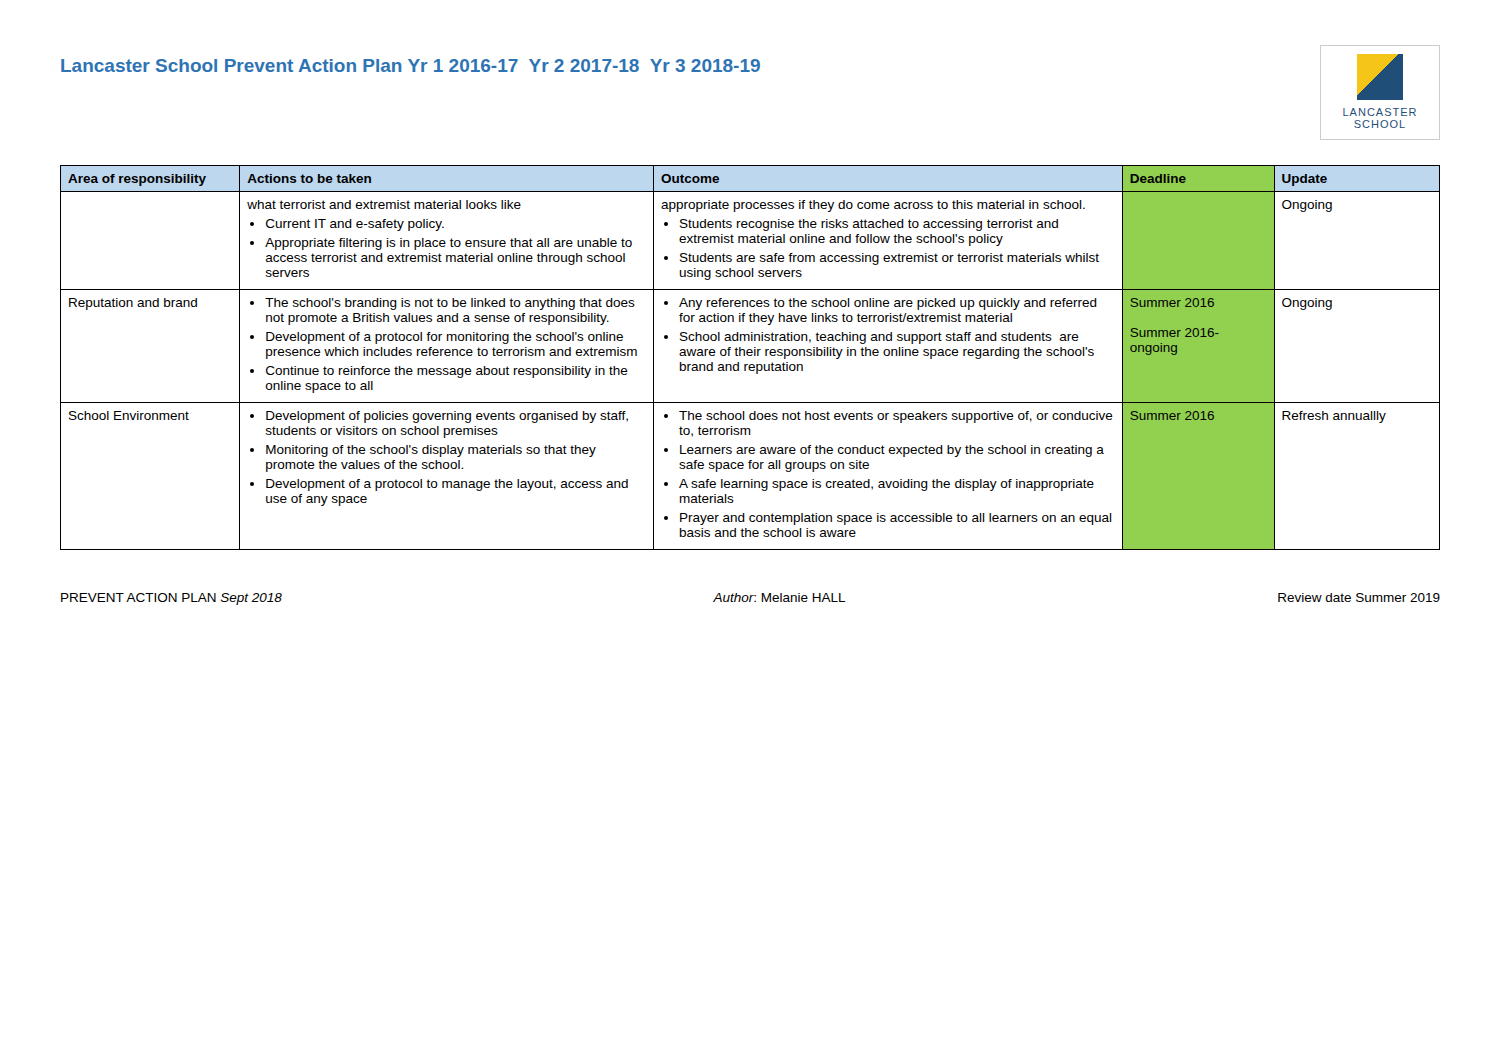LANCASTER
SCHOOL
Lancaster School Prevent Action Plan Yr 1 2016-17 Yr 2 2017-18 Yr 3 2018-19
| Area of responsibility | Actions to be taken | Outcome | Deadline | Update |
| --- | --- | --- | --- | --- |
| | what terrorist and extremist material looks like Current IT and e-safety policy. Appropriate filtering is in place to ensure that all are unable to access terrorist and extremist material online through school servers | appropriate processes if they do come across to this material in school. Students recognise the risks attached to accessing terrorist and extremist material online and follow the school's policy Students are safe from accessing extremist or terrorist materials whilst using school servers | | Ongoing |
| Reputation and brand | The school's branding is not to be linked to anything that does not promote a British values and a sense of responsibility. Development of a protocol for monitoring the school's online presence which includes reference to terrorism and extremism Continue to reinforce the message about responsibility in the online space to all | Any references to the school online are picked up quickly and referred for action if they have links to terrorist/extremist material School administration, teaching and support staff and students are aware of their responsibility in the online space regarding the school's brand and reputation | Summer 2016 Summer 2016-ongoing | Ongoing |
| School Environment | Development of policies governing events organised by staff, students or visitors on school premises Monitoring of the school's display materials so that they promote the values of the school. Development of a protocol to manage the layout, access and use of any space | The school does not host events or speakers supportive of, or conducive to, terrorism Learners are aware of the conduct expected by the school in creating a safe space for all groups on site A safe learning space is created, avoiding the display of inappropriate materials Prayer and contemplation space is accessible to all learners on an equal basis and the school is aware | Summer 2016 | Refresh annuallly |
PREVENT ACTION PLAN Sept 2018
Author: Melanie HALL
Review date Summer 2019